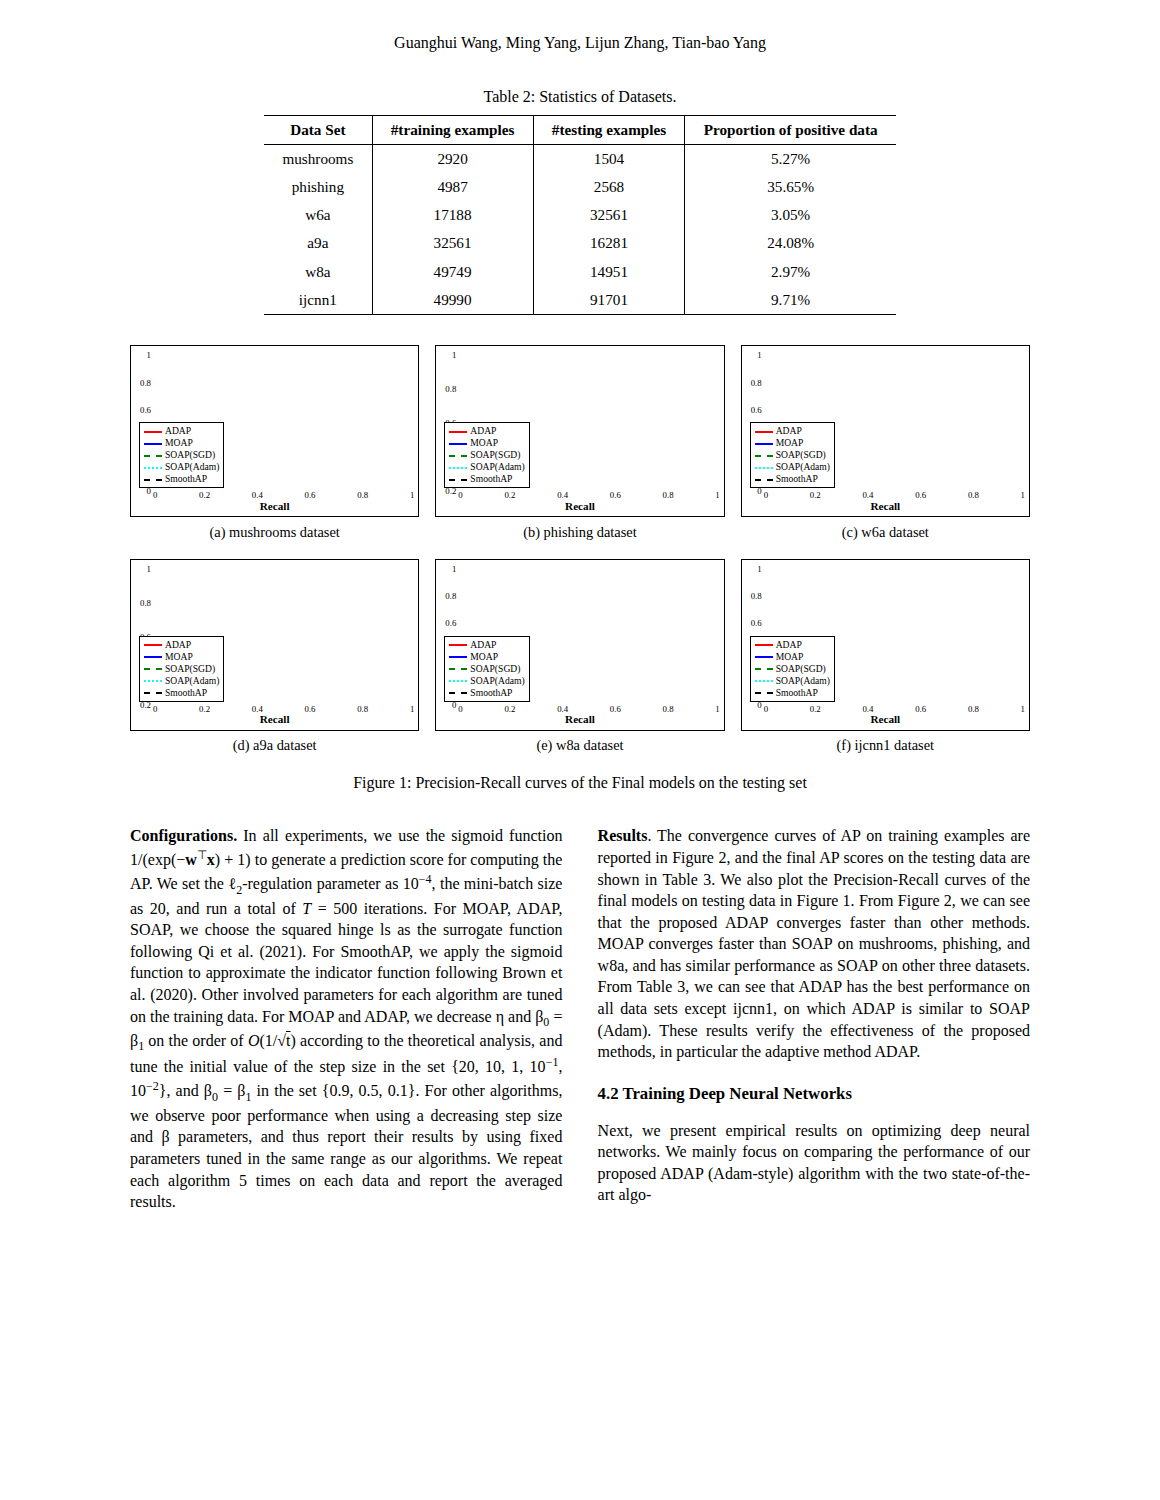Guanghui Wang, Ming Yang, Lijun Zhang, Tian-bao Yang
Table 2: Statistics of Datasets.
| Data Set | #training examples | #testing examples | Proportion of positive data |
| --- | --- | --- | --- |
| mushrooms | 2920 | 1504 | 5.27% |
| phishing | 4987 | 2568 | 35.65% |
| w6a | 17188 | 32561 | 3.05% |
| a9a | 32561 | 16281 | 24.08% |
| w8a | 49749 | 14951 | 2.97% |
| ijcnn1 | 49990 | 91701 | 9.71% |
Precision
10.80.60.40.20
ADAP
MOAP
SOAP(SGD)
SOAP(Adam)
SmoothAP
00.20.40.60.81
Recall
(a) mushrooms dataset
Precision
10.80.60.40.2
ADAP
MOAP
SOAP(SGD)
SOAP(Adam)
SmoothAP
00.20.40.60.81
Recall
(b) phishing dataset
Precision
10.80.60.40.20
ADAP
MOAP
SOAP(SGD)
SOAP(Adam)
SmoothAP
00.20.40.60.81
Recall
(c) w6a dataset
Precision
10.80.60.40.2
ADAP
MOAP
SOAP(SGD)
SOAP(Adam)
SmoothAP
00.20.40.60.81
Recall
(d) a9a dataset
Precision
10.80.60.40.20
ADAP
MOAP
SOAP(SGD)
SOAP(Adam)
SmoothAP
00.20.40.60.81
Recall
(e) w8a dataset
Precision
10.80.60.40.20
ADAP
MOAP
SOAP(SGD)
SOAP(Adam)
SmoothAP
00.20.40.60.81
Recall
(f) ijcnn1 dataset
Figure 1: Precision-Recall curves of the Final models on the testing set
Configurations. In all experiments, we use the sigmoid function 1/(exp(−w⊤x) + 1) to generate a prediction score for computing the AP. We set the ℓ2-regulation parameter as 10−4, the mini-batch size as 20, and run a total of T = 500 iterations. For MOAP, ADAP, SOAP, we choose the squared hinge ls as the surrogate function following Qi et al. (2021). For SmoothAP, we apply the sigmoid function to approximate the indicator function following Brown et al. (2020). Other involved parameters for each algorithm are tuned on the training data. For MOAP and ADAP, we decrease η and β0 = β1 on the order of O(1/√t) according to the theoretical analysis, and tune the initial value of the step size in the set {20, 10, 1, 10−1, 10−2}, and β0 = β1 in the set {0.9, 0.5, 0.1}. For other algorithms, we observe poor performance when using a decreasing step size and β parameters, and thus report their results by using fixed parameters tuned in the same range as our algorithms. We repeat each algorithm 5 times on each data and report the averaged results.
Results. The convergence curves of AP on training examples are reported in Figure 2, and the final AP scores on the testing data are shown in Table 3. We also plot the Precision-Recall curves of the final models on testing data in Figure 1. From Figure 2, we can see that the proposed ADAP converges faster than other methods. MOAP converges faster than SOAP on mushrooms, phishing, and w8a, and has similar performance as SOAP on other three datasets. From Table 3, we can see that ADAP has the best performance on all data sets except ijcnn1, on which ADAP is similar to SOAP (Adam). These results verify the effectiveness of the proposed methods, in particular the adaptive method ADAP.
4.2 Training Deep Neural Networks
Next, we present empirical results on optimizing deep neural networks. We mainly focus on comparing the performance of our proposed ADAP (Adam-style) algorithm with the two state-of-the-art algo-